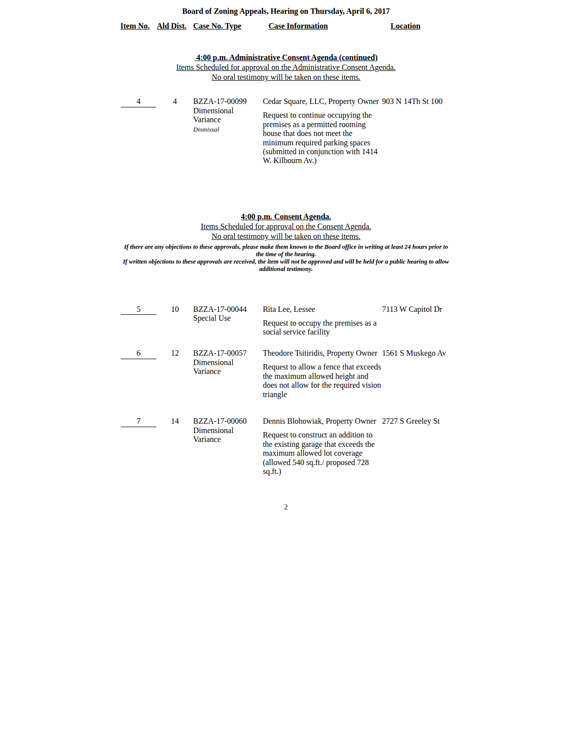Board of Zoning Appeals, Hearing on Thursday, April 6, 2017
| Item No. | Ald Dist. | Case No. Type | Case Information | Location |
4:00 p.m. Administrative Consent Agenda (continued) Items Scheduled for approval on the Administrative Consent Agenda. No oral testimony will be taken on these items.
| 4 | 4 | BZZA-17-00099 Dimensional Variance Dismissal | Cedar Square, LLC, Property Owner Request to continue occupying the premises as a permitted rooming house that does not meet the minimum required parking spaces (submitted in conjunction with 1414 W. Kilbourn Av.) | 903 N 14Th St 100 |
4:00 p.m. Consent Agenda. Items Scheduled for approval on the Consent Agenda. No oral testimony will be taken on these items. If there are any objections to these approvals, please make them known to the Board office in writing at least 24 hours prior to the time of the hearing.
If written objections to these approvals are received, the item will not be approved and will be held for a public hearing to allow additional testimony.
| 5 | 10 | BZZA-17-00044 Special Use | Rita Lee, Lessee Request to occupy the premises as a social service facility | 7113 W Capitol Dr |
| 6 | 12 | BZZA-17-00057 Dimensional Variance | Theodore Tsitiridis, Property Owner Request to allow a fence that exceeds the maximum allowed height and does not allow for the required vision triangle | 1561 S Muskego Av |
| 7 | 14 | BZZA-17-00060 Dimensional Variance | Dennis Blohowiak, Property Owner Request to construct an addition to the existing garage that exceeds the maximum allowed lot coverage (allowed 540 sq.ft./ proposed 728 sq.ft.) | 2727 S Greeley St |
2